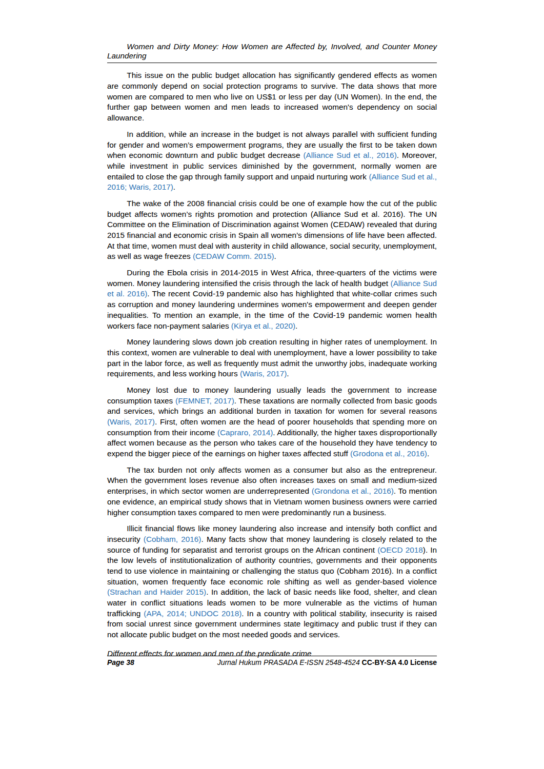Women and Dirty Money: How Women are Affected by, Involved, and Counter Money Laundering
This issue on the public budget allocation has significantly gendered effects as women are commonly depend on social protection programs to survive. The data shows that more women are compared to men who live on US$1 or less per day (UN Women). In the end, the further gap between women and men leads to increased women's dependency on social allowance.
In addition, while an increase in the budget is not always parallel with sufficient funding for gender and women’s empowerment programs, they are usually the first to be taken down when economic downturn and public budget decrease (Alliance Sud et al., 2016). Moreover, while investment in public services diminished by the government, normally women are entailed to close the gap through family support and unpaid nurturing work (Alliance Sud et al., 2016; Waris, 2017).
The wake of the 2008 financial crisis could be one of example how the cut of the public budget affects women’s rights promotion and protection (Alliance Sud et al. 2016). The UN Committee on the Elimination of Discrimination against Women (CEDAW) revealed that during 2015 financial and economic crisis in Spain all women’s dimensions of life have been affected. At that time, women must deal with austerity in child allowance, social security, unemployment, as well as wage freezes (CEDAW Comm. 2015).
During the Ebola crisis in 2014-2015 in West Africa, three-quarters of the victims were women. Money laundering intensified the crisis through the lack of health budget (Alliance Sud et al. 2016). The recent Covid-19 pandemic also has highlighted that white-collar crimes such as corruption and money laundering undermines women's empowerment and deepen gender inequalities. To mention an example, in the time of the Covid-19 pandemic women health workers face non-payment salaries (Kirya et al., 2020).
Money laundering slows down job creation resulting in higher rates of unemployment. In this context, women are vulnerable to deal with unemployment, have a lower possibility to take part in the labor force, as well as frequently must admit the unworthy jobs, inadequate working requirements, and less working hours (Waris, 2017).
Money lost due to money laundering usually leads the government to increase consumption taxes (FEMNET, 2017). These taxations are normally collected from basic goods and services, which brings an additional burden in taxation for women for several reasons (Waris, 2017). First, often women are the head of poorer households that spending more on consumption from their income (Capraro, 2014). Additionally, the higher taxes disproportionally affect women because as the person who takes care of the household they have tendency to expend the bigger piece of the earnings on higher taxes affected stuff (Grodona et al., 2016).
The tax burden not only affects women as a consumer but also as the entrepreneur. When the government loses revenue also often increases taxes on small and medium-sized enterprises, in which sector women are underrepresented (Grondona et al., 2016). To mention one evidence, an empirical study shows that in Vietnam women business owners were carried higher consumption taxes compared to men were predominantly run a business.
Illicit financial flows like money laundering also increase and intensify both conflict and insecurity (Cobham, 2016). Many facts show that money laundering is closely related to the source of funding for separatist and terrorist groups on the African continent (OECD 2018). In the low levels of institutionalization of authority countries, governments and their opponents tend to use violence in maintaining or challenging the status quo (Cobham 2016). In a conflict situation, women frequently face economic role shifting as well as gender-based violence (Strachan and Haider 2015). In addition, the lack of basic needs like food, shelter, and clean water in conflict situations leads women to be more vulnerable as the victims of human trafficking (APA, 2014; UNDOC 2018). In a country with political stability, insecurity is raised from social unrest since government undermines state legitimacy and public trust if they can not allocate public budget on the most needed goods and services.
Different effects for women and men of the predicate crime
Page 38 Jurnal Hukum PRASADA E-ISSN 2548-4524 CC-BY-SA 4.0 License